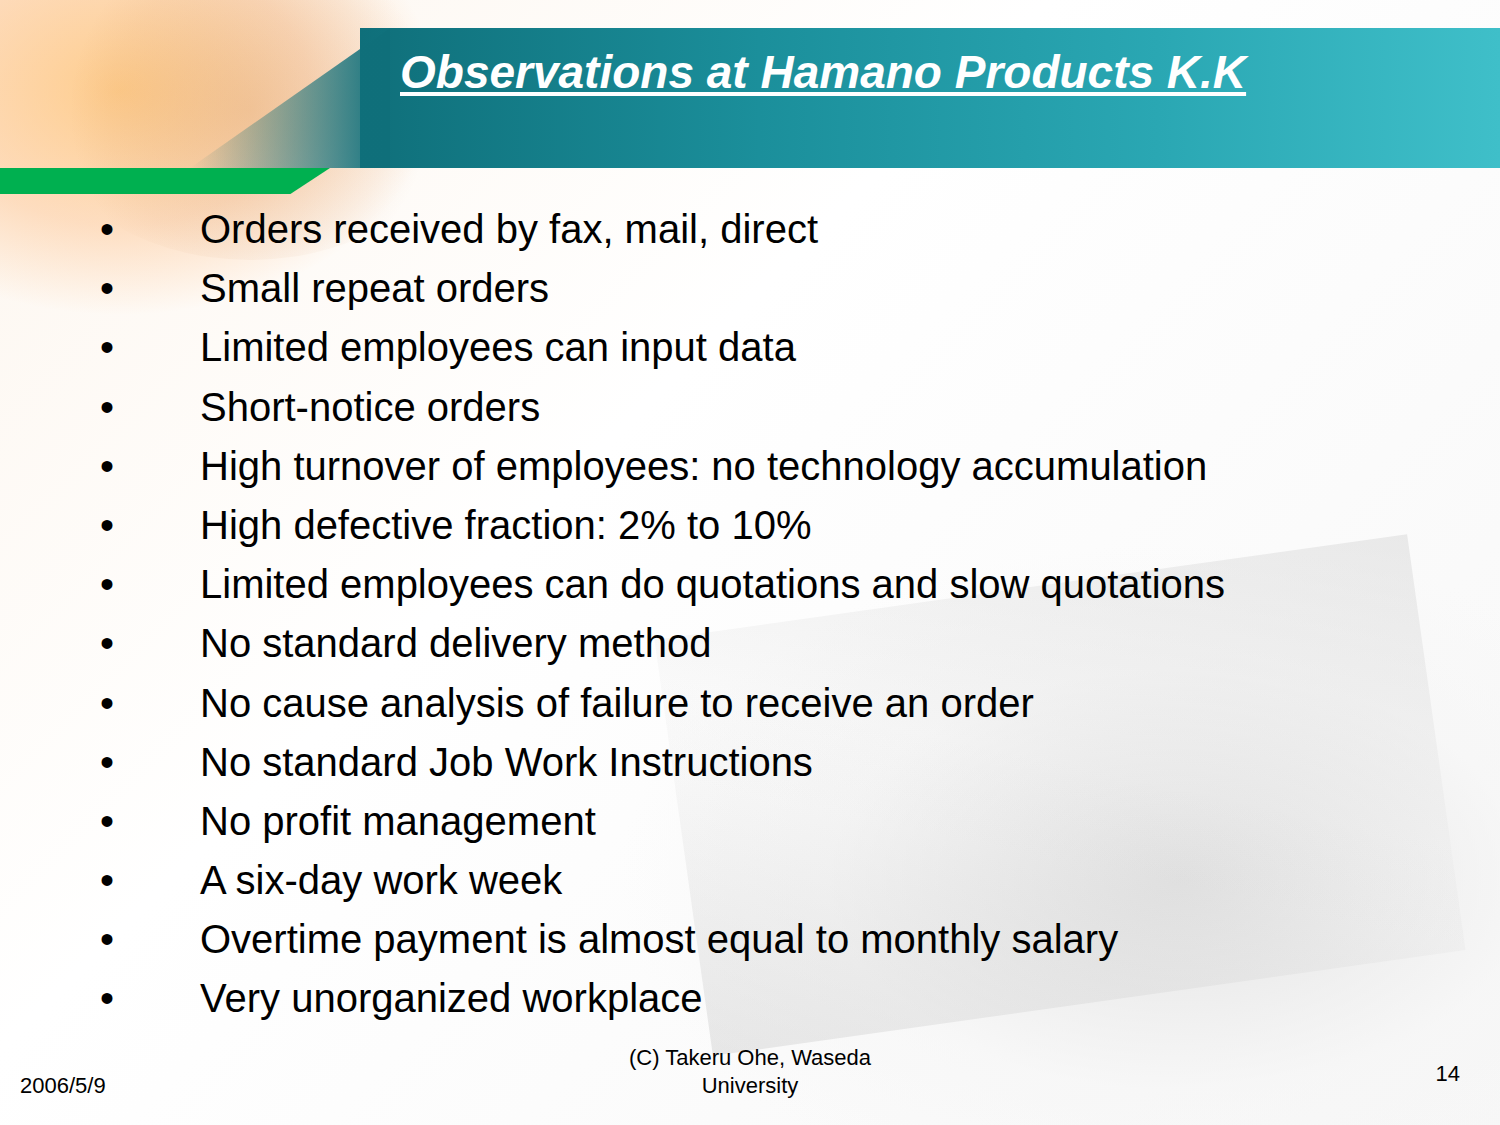Observations at Hamano Products K.K
Orders received by fax, mail, direct
Small repeat orders
Limited employees can input data
Short-notice orders
High turnover of employees: no technology accumulation
High defective fraction: 2% to 10%
Limited employees can do quotations and slow quotations
No standard delivery method
No cause analysis of failure to receive an order
No standard Job Work Instructions
No profit management
A six-day work week
Overtime payment is almost equal to monthly salary
Very unorganized workplace
2006/5/9
(C) Takeru Ohe, Waseda
University
14